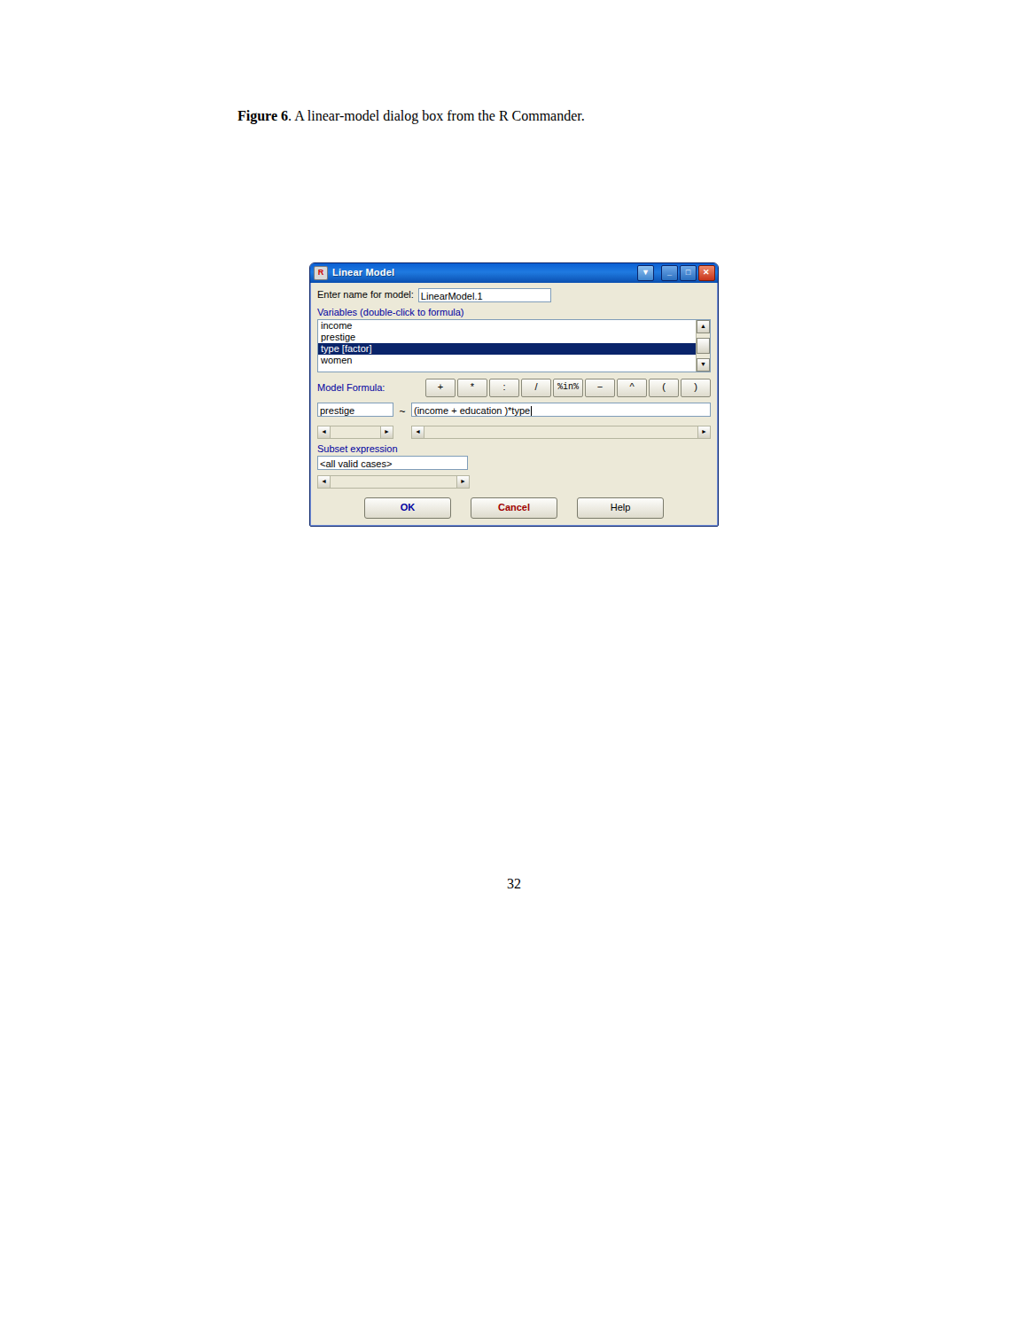Figure 6. A linear-model dialog box from the R Commander.
R Linear Model ▼ _ □ ✕
Enter name for model: LinearModel.1
Variables (double-click to formula)
income
prestige
type [factor]
women
▲
▼
Model Formula: + * : / %in% − ^ ( )
prestige ~ (income + education )*type
◄
►
◄
►
Subset expression
<all valid cases>
◄
►
OK Cancel Help
32